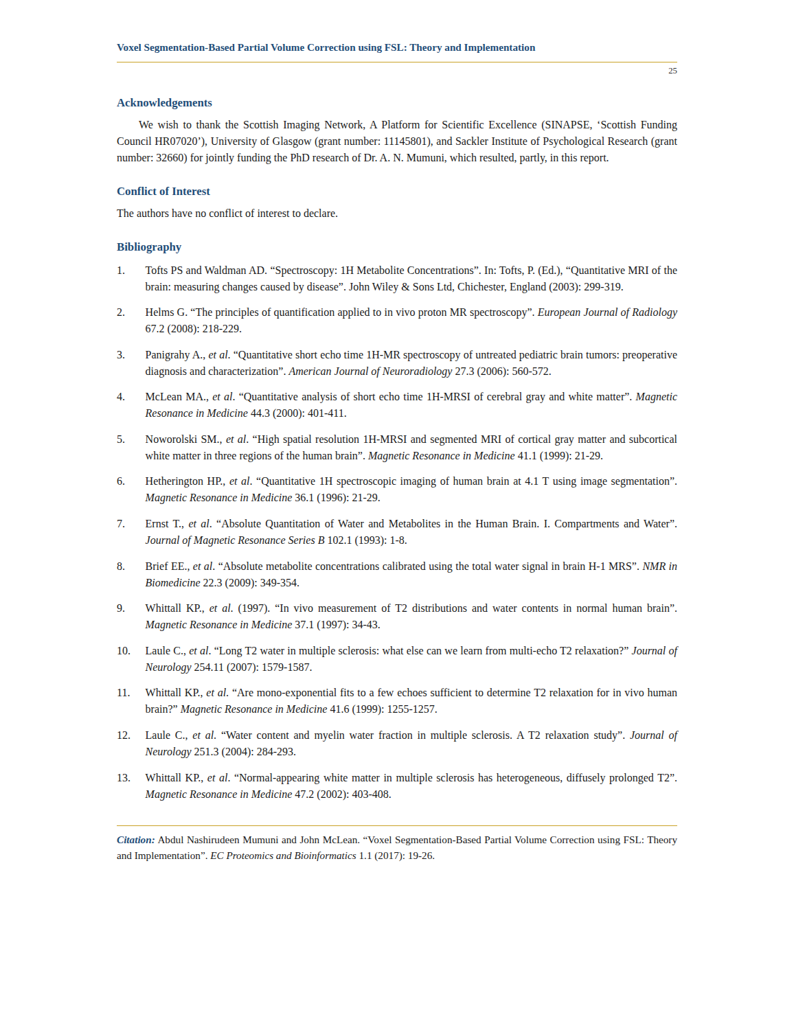Voxel Segmentation-Based Partial Volume Correction using FSL: Theory and Implementation
25
Acknowledgements
We wish to thank the Scottish Imaging Network, A Platform for Scientific Excellence (SINAPSE, ‘Scottish Funding Council HR07020’), University of Glasgow (grant number: 11145801), and Sackler Institute of Psychological Research (grant number: 32660) for jointly funding the PhD research of Dr. A. N. Mumuni, which resulted, partly, in this report.
Conflict of Interest
The authors have no conflict of interest to declare.
Bibliography
Tofts PS and Waldman AD. “Spectroscopy: 1H Metabolite Concentrations”. In: Tofts, P. (Ed.), “Quantitative MRI of the brain: measuring changes caused by disease”. John Wiley & Sons Ltd, Chichester, England (2003): 299-319.
Helms G. “The principles of quantification applied to in vivo proton MR spectroscopy”. European Journal of Radiology 67.2 (2008): 218-229.
Panigrahy A., et al. “Quantitative short echo time 1H-MR spectroscopy of untreated pediatric brain tumors: preoperative diagnosis and characterization”. American Journal of Neuroradiology 27.3 (2006): 560-572.
McLean MA., et al. “Quantitative analysis of short echo time 1H-MRSI of cerebral gray and white matter”. Magnetic Resonance in Medicine 44.3 (2000): 401-411.
Noworolski SM., et al. “High spatial resolution 1H-MRSI and segmented MRI of cortical gray matter and subcortical white matter in three regions of the human brain”. Magnetic Resonance in Medicine 41.1 (1999): 21-29.
Hetherington HP., et al. “Quantitative 1H spectroscopic imaging of human brain at 4.1 T using image segmentation”. Magnetic Resonance in Medicine 36.1 (1996): 21-29.
Ernst T., et al. “Absolute Quantitation of Water and Metabolites in the Human Brain. I. Compartments and Water”. Journal of Magnetic Resonance Series B 102.1 (1993): 1-8.
Brief EE., et al. “Absolute metabolite concentrations calibrated using the total water signal in brain H-1 MRS”. NMR in Biomedicine 22.3 (2009): 349-354.
Whittall KP., et al. (1997). “In vivo measurement of T2 distributions and water contents in normal human brain”. Magnetic Resonance in Medicine 37.1 (1997): 34-43.
Laule C., et al. “Long T2 water in multiple sclerosis: what else can we learn from multi-echo T2 relaxation?” Journal of Neurology 254.11 (2007): 1579-1587.
Whittall KP., et al. “Are mono-exponential fits to a few echoes sufficient to determine T2 relaxation for in vivo human brain?” Magnetic Resonance in Medicine 41.6 (1999): 1255-1257.
Laule C., et al. “Water content and myelin water fraction in multiple sclerosis. A T2 relaxation study”. Journal of Neurology 251.3 (2004): 284-293.
Whittall KP., et al. “Normal-appearing white matter in multiple sclerosis has heterogeneous, diffusely prolonged T2”. Magnetic Resonance in Medicine 47.2 (2002): 403-408.
Citation: Abdul Nashirudeen Mumuni and John McLean. “Voxel Segmentation-Based Partial Volume Correction using FSL: Theory and Implementation”. EC Proteomics and Bioinformatics 1.1 (2017): 19-26.